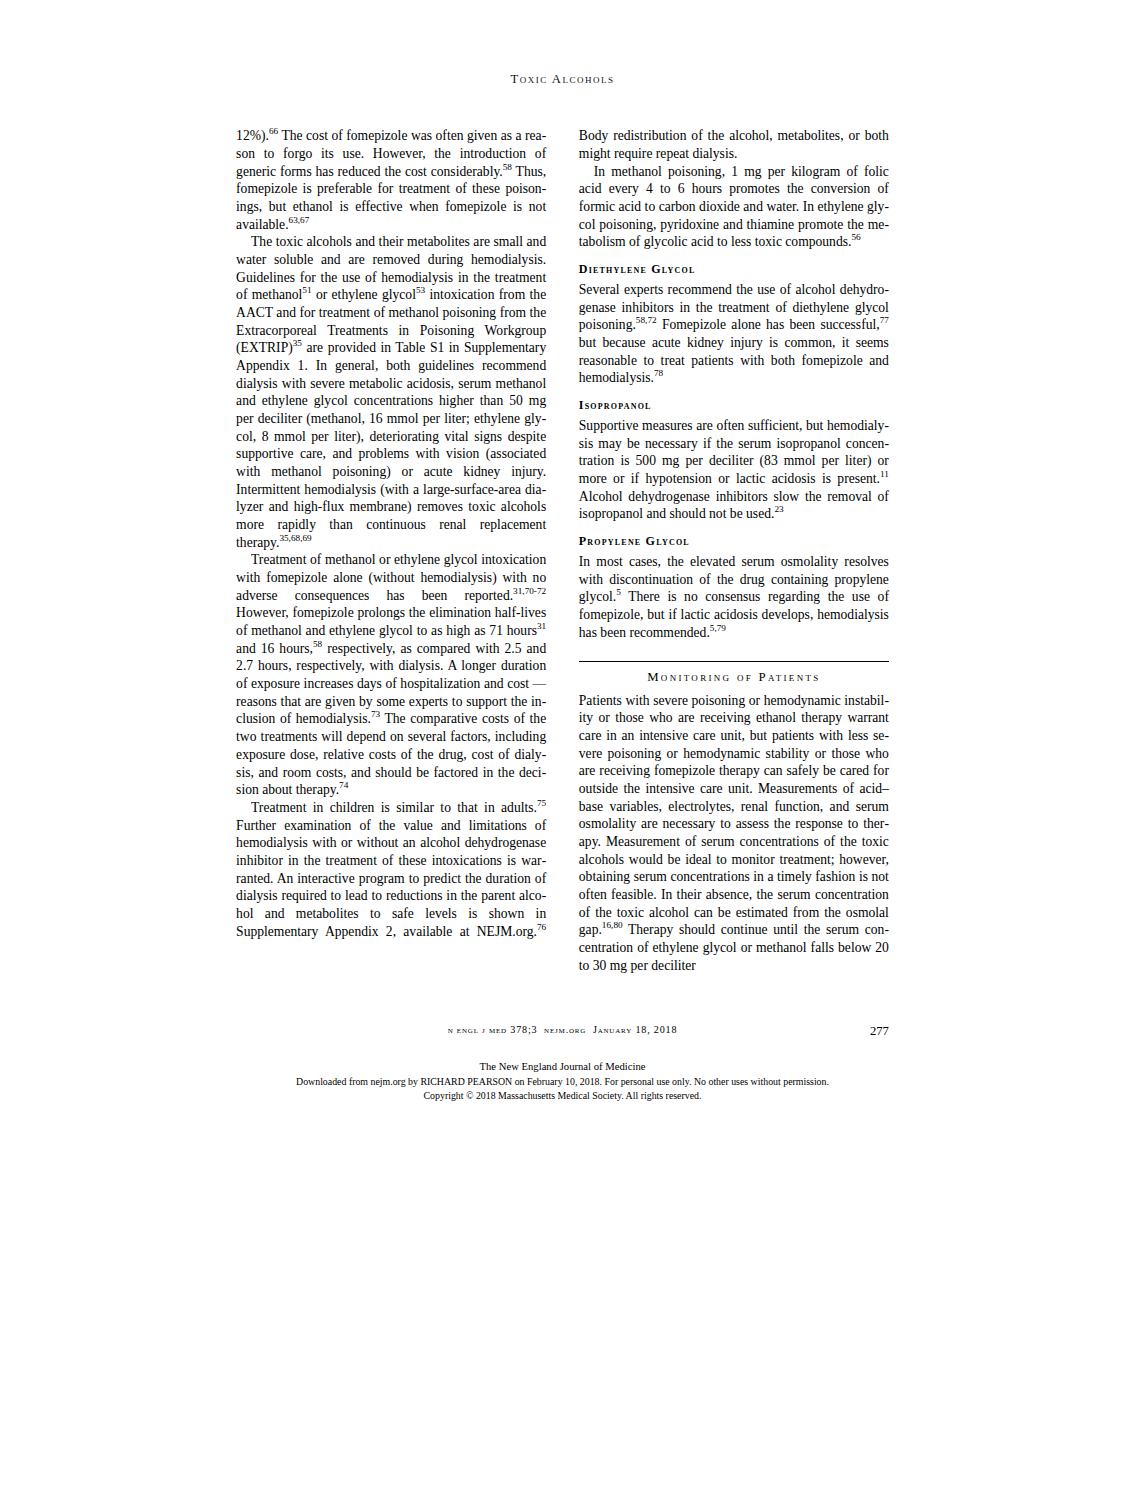Toxic Alcohols
12%).66 The cost of fomepizole was often given as a reason to forgo its use. However, the introduction of generic forms has reduced the cost considerably.58 Thus, fomepizole is preferable for treatment of these poisonings, but ethanol is effective when fomepizole is not available.63,67
The toxic alcohols and their metabolites are small and water soluble and are removed during hemodialysis. Guidelines for the use of hemodialysis in the treatment of methanol51 or ethylene glycol53 intoxication from the AACT and for treatment of methanol poisoning from the Extracorporeal Treatments in Poisoning Workgroup (EXTRIP)35 are provided in Table S1 in Supplementary Appendix 1. In general, both guidelines recommend dialysis with severe metabolic acidosis, serum methanol and ethylene glycol concentrations higher than 50 mg per deciliter (methanol, 16 mmol per liter; ethylene glycol, 8 mmol per liter), deteriorating vital signs despite supportive care, and problems with vision (associated with methanol poisoning) or acute kidney injury. Intermittent hemodialysis (with a large-surface-area dialyzer and high-flux membrane) removes toxic alcohols more rapidly than continuous renal replacement therapy.35,68,69
Treatment of methanol or ethylene glycol intoxication with fomepizole alone (without hemodialysis) with no adverse consequences has been reported.31,70-72 However, fomepizole prolongs the elimination half-lives of methanol and ethylene glycol to as high as 71 hours31 and 16 hours,58 respectively, as compared with 2.5 and 2.7 hours, respectively, with dialysis. A longer duration of exposure increases days of hospitalization and cost — reasons that are given by some experts to support the inclusion of hemodialysis.73 The comparative costs of the two treatments will depend on several factors, including exposure dose, relative costs of the drug, cost of dialysis, and room costs, and should be factored in the decision about therapy.74
Treatment in children is similar to that in adults.75 Further examination of the value and limitations of hemodialysis with or without an alcohol dehydrogenase inhibitor in the treatment of these intoxications is warranted. An interactive program to predict the duration of dialysis required to lead to reductions in the parent alcohol and metabolites to safe levels is shown in Supplementary Appendix 2, available at NEJM.org.76 Body redistribution of the alcohol, metabolites, or both might require repeat dialysis.
In methanol poisoning, 1 mg per kilogram of folic acid every 4 to 6 hours promotes the conversion of formic acid to carbon dioxide and water. In ethylene glycol poisoning, pyridoxine and thiamine promote the metabolism of glycolic acid to less toxic compounds.56
Diethylene Glycol
Several experts recommend the use of alcohol dehydrogenase inhibitors in the treatment of diethylene glycol poisoning.58,72 Fomepizole alone has been successful,77 but because acute kidney injury is common, it seems reasonable to treat patients with both fomepizole and hemodialysis.78
Isopropanol
Supportive measures are often sufficient, but hemodialysis may be necessary if the serum isopropanol concentration is 500 mg per deciliter (83 mmol per liter) or more or if hypotension or lactic acidosis is present.11 Alcohol dehydrogenase inhibitors slow the removal of isopropanol and should not be used.23
Propylene Glycol
In most cases, the elevated serum osmolality resolves with discontinuation of the drug containing propylene glycol.5 There is no consensus regarding the use of fomepizole, but if lactic acidosis develops, hemodialysis has been recommended.5,79
Monitoring of Patients
Patients with severe poisoning or hemodynamic instability or those who are receiving ethanol therapy warrant care in an intensive care unit, but patients with less severe poisoning or hemodynamic stability or those who are receiving fomepizole therapy can safely be cared for outside the intensive care unit. Measurements of acid–base variables, electrolytes, renal function, and serum osmolality are necessary to assess the response to therapy. Measurement of serum concentrations of the toxic alcohols would be ideal to monitor treatment; however, obtaining serum concentrations in a timely fashion is not often feasible. In their absence, the serum concentration of the toxic alcohol can be estimated from the osmolal gap.16,80 Therapy should continue until the serum concentration of ethylene glycol or methanol falls below 20 to 30 mg per deciliter
n engl j med 378;3 nejm.org January 18, 2018 277
The New England Journal of Medicine
Downloaded from nejm.org by RICHARD PEARSON on February 10, 2018. For personal use only. No other uses without permission.
Copyright © 2018 Massachusetts Medical Society. All rights reserved.